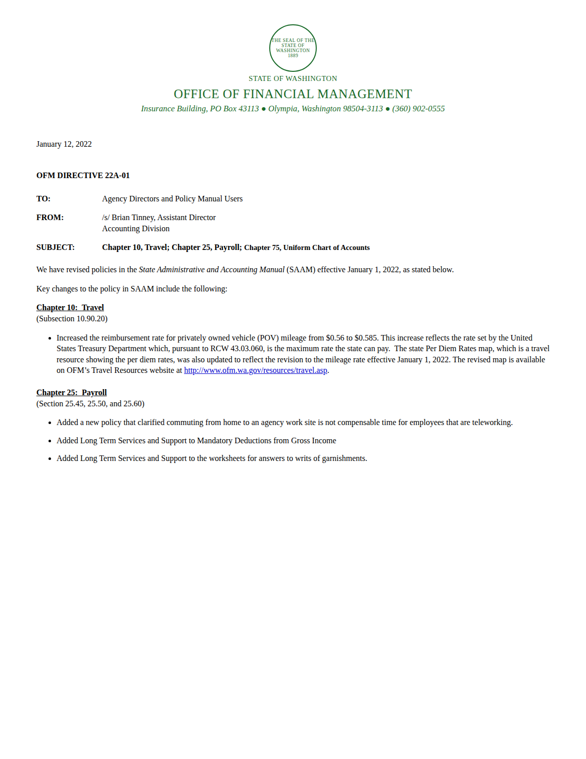THE SEAL OF THE STATE OF WASHINGTON
1889
STATE OF WASHINGTON
OFFICE OF FINANCIAL MANAGEMENT
Insurance Building, PO Box 43113 ● Olympia, Washington 98504-3113 ● (360) 902-0555
January 12, 2022
OFM DIRECTIVE 22A-01
| TO: | Agency Directors and Policy Manual Users |
| FROM: | /s/ Brian Tinney, Assistant Director Accounting Division |
| SUBJECT: | Chapter 10, Travel; Chapter 25, Payroll; Chapter 75, Uniform Chart of Accounts |
We have revised policies in the State Administrative and Accounting Manual (SAAM) effective January 1, 2022, as stated below.
Key changes to the policy in SAAM include the following:
Chapter 10: Travel
(Subsection 10.90.20)
Increased the reimbursement rate for privately owned vehicle (POV) mileage from $0.56 to $0.585. This increase reflects the rate set by the United States Treasury Department which, pursuant to RCW 43.03.060, is the maximum rate the state can pay. The state Per Diem Rates map, which is a travel resource showing the per diem rates, was also updated to reflect the revision to the mileage rate effective January 1, 2022. The revised map is available on OFM’s Travel Resources website at http://www.ofm.wa.gov/resources/travel.asp.
Chapter 25: Payroll
(Section 25.45, 25.50, and 25.60)
Added a new policy that clarified commuting from home to an agency work site is not compensable time for employees that are teleworking.
Added Long Term Services and Support to Mandatory Deductions from Gross Income
Added Long Term Services and Support to the worksheets for answers to writs of garnishments.